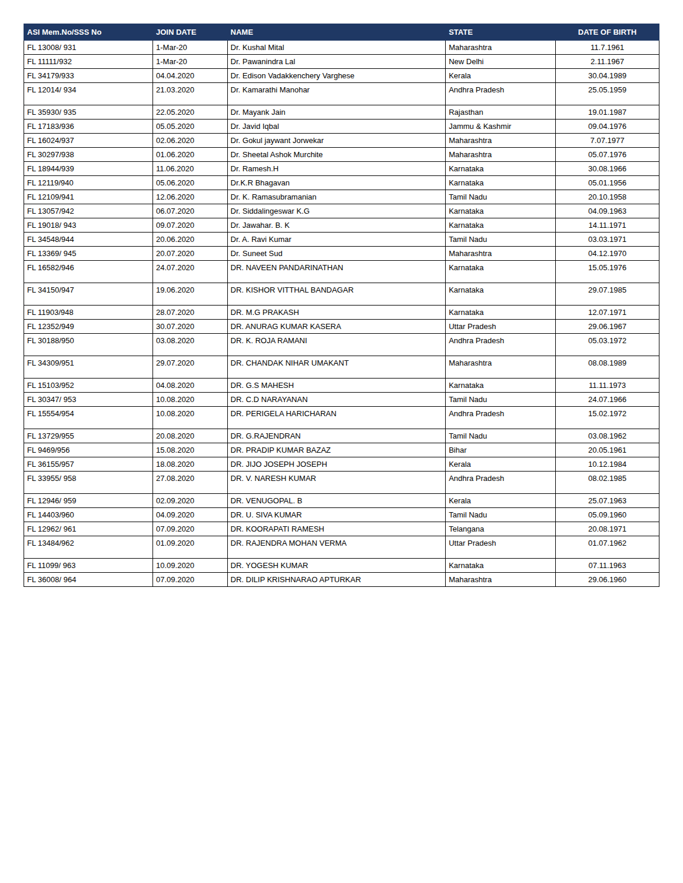| ASI Mem.No/SSS No | JOIN DATE | NAME | STATE | DATE OF BIRTH |
| --- | --- | --- | --- | --- |
| FL 13008/ 931 | 1-Mar-20 | Dr. Kushal Mital | Maharashtra | 11.7.1961 |
| FL 11111/932 | 1-Mar-20 | Dr. Pawanindra Lal | New Delhi | 2.11.1967 |
| FL 34179/933 | 04.04.2020 | Dr. Edison Vadakkenchery Varghese | Kerala | 30.04.1989 |
| FL 12014/ 934 | 21.03.2020 | Dr. Kamarathi Manohar | Andhra Pradesh | 25.05.1959 |
| FL 35930/ 935 | 22.05.2020 | Dr. Mayank Jain | Rajasthan | 19.01.1987 |
| FL 17183/936 | 05.05.2020 | Dr. Javid Iqbal | Jammu & Kashmir | 09.04.1976 |
| FL 16024/937 | 02.06.2020 | Dr. Gokul jaywant Jorwekar | Maharashtra | 7.07.1977 |
| FL 30297/938 | 01.06.2020 | Dr. Sheetal Ashok Murchite | Maharashtra | 05.07.1976 |
| FL 18944/939 | 11.06.2020 | Dr. Ramesh.H | Karnataka | 30.08.1966 |
| FL 12119/940 | 05.06.2020 | Dr.K.R Bhagavan | Karnataka | 05.01.1956 |
| FL 12109/941 | 12.06.2020 | Dr. K. Ramasubramanian | Tamil Nadu | 20.10.1958 |
| FL 13057/942 | 06.07.2020 | Dr. Siddalingeswar K.G | Karnataka | 04.09.1963 |
| FL 19018/ 943 | 09.07.2020 | Dr. Jawahar. B. K | Karnataka | 14.11.1971 |
| FL 34548/944 | 20.06.2020 | Dr. A. Ravi Kumar | Tamil Nadu | 03.03.1971 |
| FL 13369/ 945 | 20.07.2020 | Dr. Suneet Sud | Maharashtra | 04.12.1970 |
| FL 16582/946 | 24.07.2020 | DR. NAVEEN PANDARINATHAN | Karnataka | 15.05.1976 |
| FL 34150/947 | 19.06.2020 | DR. KISHOR VITTHAL BANDAGAR | Karnataka | 29.07.1985 |
| FL 11903/948 | 28.07.2020 | DR. M.G PRAKASH | Karnataka | 12.07.1971 |
| FL 12352/949 | 30.07.2020 | DR. ANURAG KUMAR KASERA | Uttar Pradesh | 29.06.1967 |
| FL 30188/950 | 03.08.2020 | DR. K. ROJA RAMANI | Andhra Pradesh | 05.03.1972 |
| FL 34309/951 | 29.07.2020 | DR. CHANDAK NIHAR UMAKANT | Maharashtra | 08.08.1989 |
| FL 15103/952 | 04.08.2020 | DR. G.S MAHESH | Karnataka | 11.11.1973 |
| FL 30347/ 953 | 10.08.2020 | DR. C.D NARAYANAN | Tamil Nadu | 24.07.1966 |
| FL 15554/954 | 10.08.2020 | DR. PERIGELA HARICHARAN | Andhra Pradesh | 15.02.1972 |
| FL 13729/955 | 20.08.2020 | DR. G.RAJENDRAN | Tamil Nadu | 03.08.1962 |
| FL 9469/956 | 15.08.2020 | DR. PRADIP KUMAR BAZAZ | Bihar | 20.05.1961 |
| FL 36155/957 | 18.08.2020 | DR. JIJO JOSEPH JOSEPH | Kerala | 10.12.1984 |
| FL 33955/ 958 | 27.08.2020 | DR. V. NARESH KUMAR | Andhra Pradesh | 08.02.1985 |
| FL 12946/ 959 | 02.09.2020 | DR. VENUGOPAL. B | Kerala | 25.07.1963 |
| FL 14403/960 | 04.09.2020 | DR. U. SIVA KUMAR | Tamil Nadu | 05.09.1960 |
| FL 12962/ 961 | 07.09.2020 | DR. KOORAPATI RAMESH | Telangana | 20.08.1971 |
| FL 13484/962 | 01.09.2020 | DR. RAJENDRA MOHAN VERMA | Uttar Pradesh | 01.07.1962 |
| FL 11099/ 963 | 10.09.2020 | DR. YOGESH KUMAR | Karnataka | 07.11.1963 |
| FL 36008/ 964 | 07.09.2020 | DR. DILIP KRISHNARAO APTURKAR | Maharashtra | 29.06.1960 |